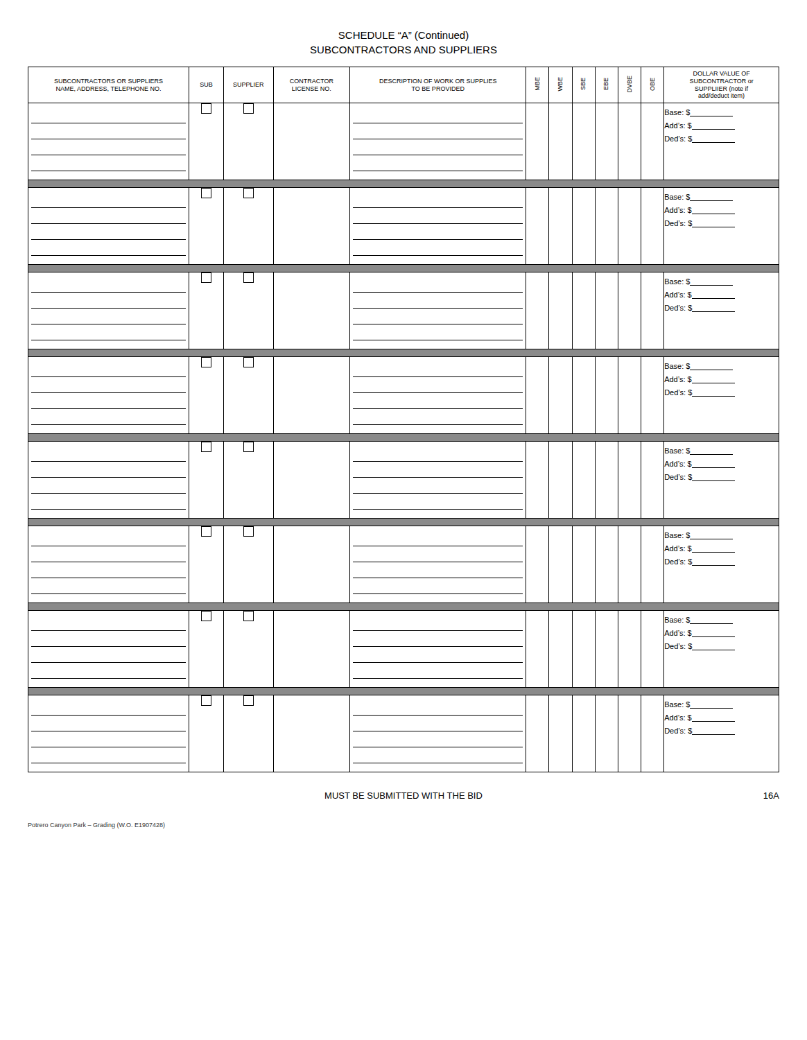SCHEDULE “A” (Continued)
SUBCONTRACTORS AND SUPPLIERS
| SUBCONTRACTORS OR SUPPLIERS NAME, ADDRESS, TELEPHONE NO. | SUB | SUPPLIER | CONTRACTOR LICENSE NO. | DESCRIPTION OF WORK OR SUPPLIES TO BE PROVIDED | MBE | WBE | SBE | EBE | DVBE | OBE | DOLLAR VALUE OF SUBCONTRACTOR or SUPPLIIER (note if add/deduct item) |
| --- | --- | --- | --- | --- | --- | --- | --- | --- | --- | --- | --- |
| | | | | | | | | | | | Base: $ Add’s: $ Ded’s: $ |
| | | | | | | | | | | | Base: $ Add’s: $ Ded’s: $ |
| | | | | | | | | | | | Base: $ Add’s: $ Ded’s: $ |
| | | | | | | | | | | | Base: $ Add’s: $ Ded’s: $ |
| | | | | | | | | | | | Base: $ Add’s: $ Ded’s: $ |
| | | | | | | | | | | | Base: $ Add’s: $ Ded’s: $ |
| | | | | | | | | | | | Base: $ Add’s: $ Ded’s: $ |
| | | | | | | | | | | | Base: $ Add’s: $ Ded’s: $ |
MUST BE SUBMITTED WITH THE BID
16A
Potrero Canyon Park – Grading (W.O. E1907428)